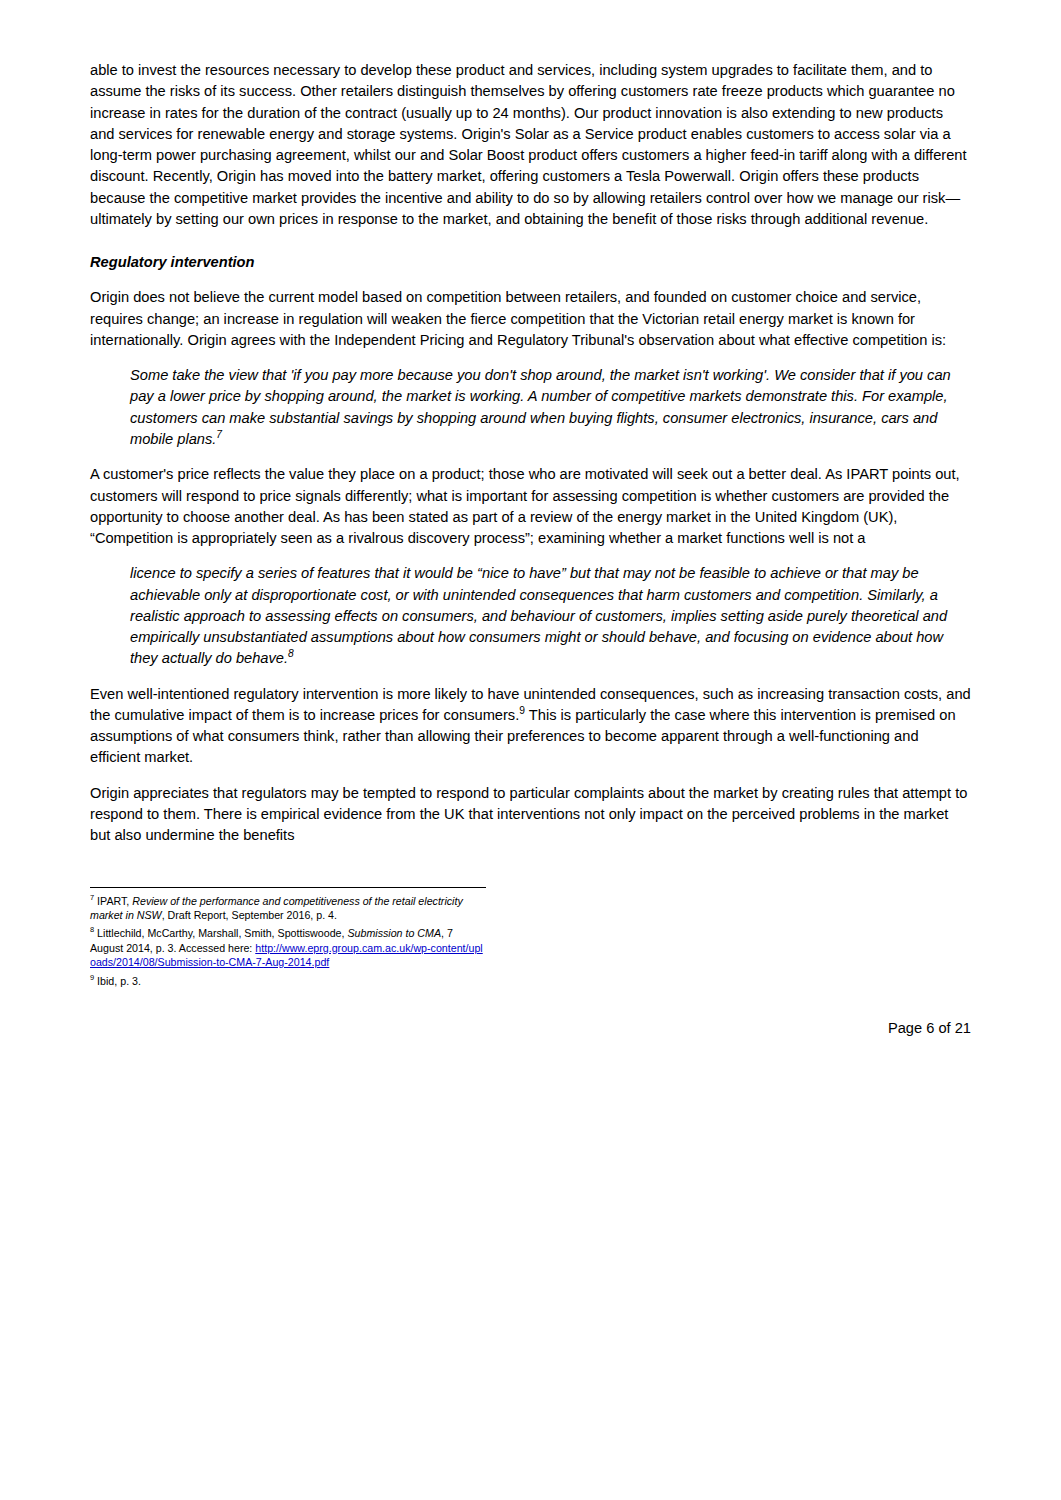able to invest the resources necessary to develop these product and services, including system upgrades to facilitate them, and to assume the risks of its success. Other retailers distinguish themselves by offering customers rate freeze products which guarantee no increase in rates for the duration of the contract (usually up to 24 months). Our product innovation is also extending to new products and services for renewable energy and storage systems. Origin's Solar as a Service product enables customers to access solar via a long-term power purchasing agreement, whilst our and Solar Boost product offers customers a higher feed-in tariff along with a different discount. Recently, Origin has moved into the battery market, offering customers a Tesla Powerwall. Origin offers these products because the competitive market provides the incentive and ability to do so by allowing retailers control over how we manage our risk—ultimately by setting our own prices in response to the market, and obtaining the benefit of those risks through additional revenue.
Regulatory intervention
Origin does not believe the current model based on competition between retailers, and founded on customer choice and service, requires change; an increase in regulation will weaken the fierce competition that the Victorian retail energy market is known for internationally. Origin agrees with the Independent Pricing and Regulatory Tribunal's observation about what effective competition is:
Some take the view that 'if you pay more because you don't shop around, the market isn't working'. We consider that if you can pay a lower price by shopping around, the market is working. A number of competitive markets demonstrate this. For example, customers can make substantial savings by shopping around when buying flights, consumer electronics, insurance, cars and mobile plans.7
A customer's price reflects the value they place on a product; those who are motivated will seek out a better deal. As IPART points out, customers will respond to price signals differently; what is important for assessing competition is whether customers are provided the opportunity to choose another deal. As has been stated as part of a review of the energy market in the United Kingdom (UK), “Competition is appropriately seen as a rivalrous discovery process”; examining whether a market functions well is not a
licence to specify a series of features that it would be “nice to have” but that may not be feasible to achieve or that may be achievable only at disproportionate cost, or with unintended consequences that harm customers and competition. Similarly, a realistic approach to assessing effects on consumers, and behaviour of customers, implies setting aside purely theoretical and empirically unsubstantiated assumptions about how consumers might or should behave, and focusing on evidence about how they actually do behave.8
Even well-intentioned regulatory intervention is more likely to have unintended consequences, such as increasing transaction costs, and the cumulative impact of them is to increase prices for consumers.9 This is particularly the case where this intervention is premised on assumptions of what consumers think, rather than allowing their preferences to become apparent through a well-functioning and efficient market.
Origin appreciates that regulators may be tempted to respond to particular complaints about the market by creating rules that attempt to respond to them. There is empirical evidence from the UK that interventions not only impact on the perceived problems in the market but also undermine the benefits
7 IPART, Review of the performance and competitiveness of the retail electricity market in NSW, Draft Report, September 2016, p. 4.
8 Littlechild, McCarthy, Marshall, Smith, Spottiswoode, Submission to CMA, 7 August 2014, p. 3. Accessed here: http://www.eprg.group.cam.ac.uk/wp-content/uploads/2014/08/Submission-to-CMA-7-Aug-2014.pdf
9 Ibid, p. 3.
Page 6 of 21